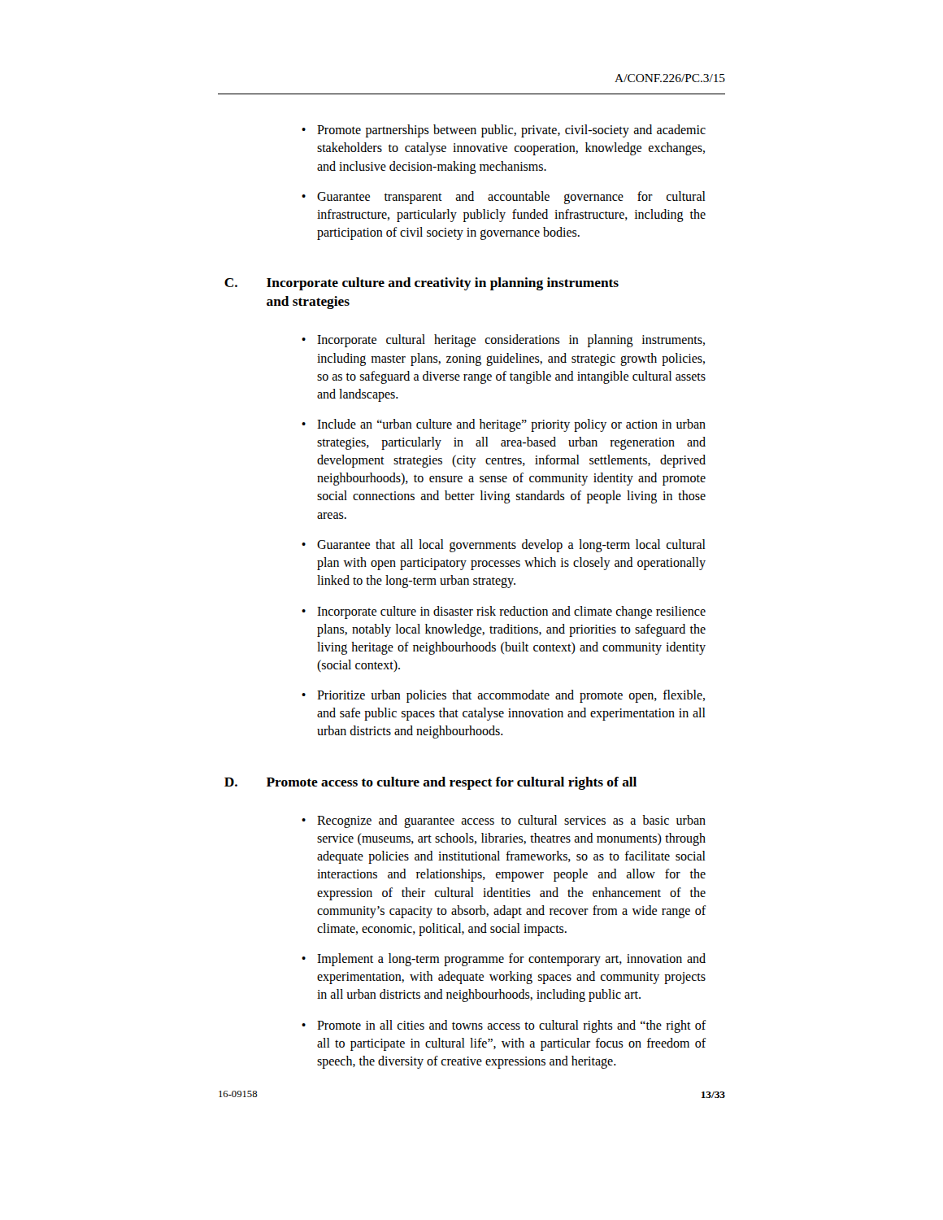A/CONF.226/PC.3/15
Promote partnerships between public, private, civil-society and academic stakeholders to catalyse innovative cooperation, knowledge exchanges, and inclusive decision-making mechanisms.
Guarantee transparent and accountable governance for cultural infrastructure, particularly publicly funded infrastructure, including the participation of civil society in governance bodies.
C. Incorporate culture and creativity in planning instruments
and strategies
Incorporate cultural heritage considerations in planning instruments, including master plans, zoning guidelines, and strategic growth policies, so as to safeguard a diverse range of tangible and intangible cultural assets and landscapes.
Include an “urban culture and heritage” priority policy or action in urban strategies, particularly in all area-based urban regeneration and development strategies (city centres, informal settlements, deprived neighbourhoods), to ensure a sense of community identity and promote social connections and better living standards of people living in those areas.
Guarantee that all local governments develop a long-term local cultural plan with open participatory processes which is closely and operationally linked to the long-term urban strategy.
Incorporate culture in disaster risk reduction and climate change resilience plans, notably local knowledge, traditions, and priorities to safeguard the living heritage of neighbourhoods (built context) and community identity (social context).
Prioritize urban policies that accommodate and promote open, flexible, and safe public spaces that catalyse innovation and experimentation in all urban districts and neighbourhoods.
D. Promote access to culture and respect for cultural rights of all
Recognize and guarantee access to cultural services as a basic urban service (museums, art schools, libraries, theatres and monuments) through adequate policies and institutional frameworks, so as to facilitate social interactions and relationships, empower people and allow for the expression of their cultural identities and the enhancement of the community’s capacity to absorb, adapt and recover from a wide range of climate, economic, political, and social impacts.
Implement a long-term programme for contemporary art, innovation and experimentation, with adequate working spaces and community projects in all urban districts and neighbourhoods, including public art.
Promote in all cities and towns access to cultural rights and “the right of all to participate in cultural life”, with a particular focus on freedom of speech, the diversity of creative expressions and heritage.
16-09158 13/33